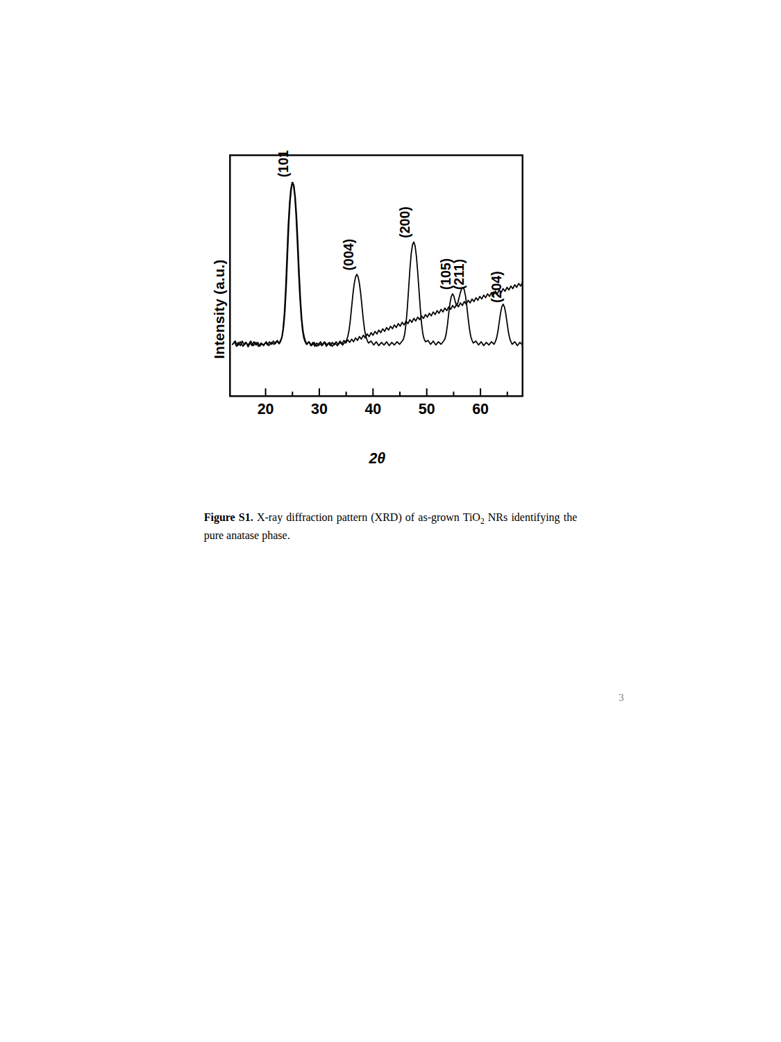Intensity (a.u.)
20 30 40 50 60 (101) (004) (200) (105) (211) (204)
2θ
Figure S1. X-ray diffraction pattern (XRD) of as-grown TiO2 NRs identifying the pure anatase phase.
3